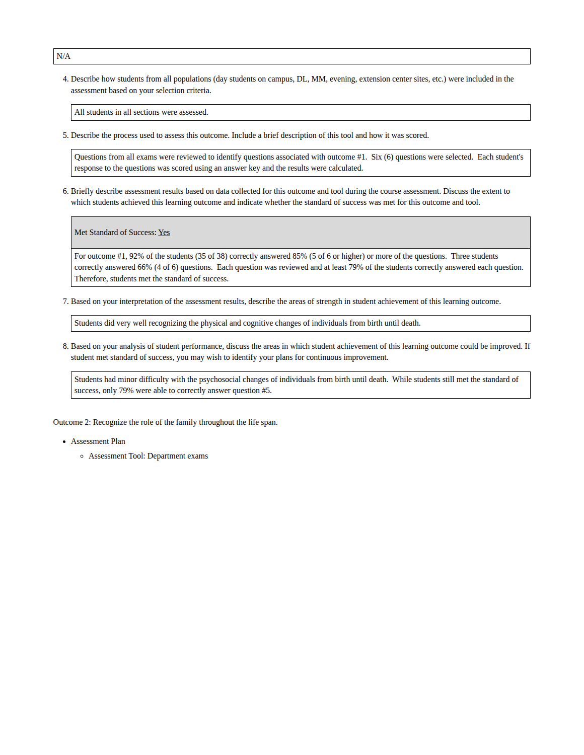N/A
Describe how students from all populations (day students on campus, DL, MM, evening, extension center sites, etc.) were included in the assessment based on your selection criteria.
All students in all sections were assessed.
Describe the process used to assess this outcome. Include a brief description of this tool and how it was scored.
Questions from all exams were reviewed to identify questions associated with outcome #1. Six (6) questions were selected. Each student's response to the questions was scored using an answer key and the results were calculated.
Briefly describe assessment results based on data collected for this outcome and tool during the course assessment. Discuss the extent to which students achieved this learning outcome and indicate whether the standard of success was met for this outcome and tool.
Met Standard of Success: Yes
For outcome #1, 92% of the students (35 of 38) correctly answered 85% (5 of 6 or higher) or more of the questions. Three students correctly answered 66% (4 of 6) questions. Each question was reviewed and at least 79% of the students correctly answered each question. Therefore, students met the standard of success.
Based on your interpretation of the assessment results, describe the areas of strength in student achievement of this learning outcome.
Students did very well recognizing the physical and cognitive changes of individuals from birth until death.
Based on your analysis of student performance, discuss the areas in which student achievement of this learning outcome could be improved. If student met standard of success, you may wish to identify your plans for continuous improvement.
Students had minor difficulty with the psychosocial changes of individuals from birth until death. While students still met the standard of success, only 79% were able to correctly answer question #5.
Outcome 2: Recognize the role of the family throughout the life span.
Assessment Plan
Assessment Tool: Department exams